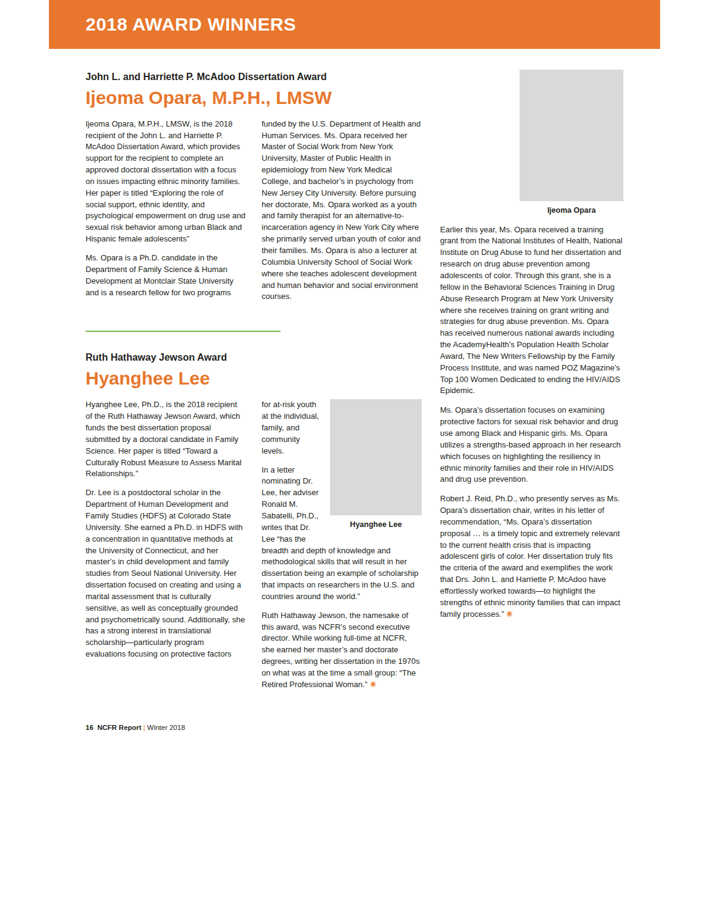2018 AWARD WINNERS
John L. and Harriette P. McAdoo Dissertation Award
Ijeoma Opara, M.P.H., LMSW
Ijeoma Opara, M.P.H., LMSW, is the 2018 recipient of the John L. and Harriette P. McAdoo Dissertation Award, which provides support for the recipient to complete an approved doctoral dissertation with a focus on issues impacting ethnic minority families. Her paper is titled “Exploring the role of social support, ethnic identity, and psychological empowerment on drug use and sexual risk behavior among urban Black and Hispanic female adolescents”
Ms. Opara is a Ph.D. candidate in the Department of Family Science & Human Development at Montclair State University and is a research fellow for two programs
funded by the U.S. Department of Health and Human Services. Ms. Opara received her Master of Social Work from New York University, Master of Public Health in epidemiology from New York Medical College, and bachelor’s in psychology from New Jersey City University. Before pursuing her doctorate, Ms. Opara worked as a youth and family therapist for an alternative-to-incarceration agency in New York City where she primarily served urban youth of color and their families. Ms. Opara is also a lecturer at Columbia University School of Social Work where she teaches adolescent development and human behavior and social environment courses.
Ruth Hathaway Jewson Award
Hyanghee Lee
Hyanghee Lee, Ph.D., is the 2018 recipient of the Ruth Hathaway Jewson Award, which funds the best dissertation proposal submitted by a doctoral candidate in Family Science. Her paper is titled “Toward a Culturally Robust Measure to Assess Marital Relationships.”
Dr. Lee is a postdoctoral scholar in the Department of Human Development and Family Studies (HDFS) at Colorado State University. She earned a Ph.D. in HDFS with a concentration in quantitative methods at the University of Connecticut, and her master’s in child development and family studies from Seoul National University. Her dissertation focused on creating and using a marital assessment that is culturally sensitive, as well as conceptually grounded and psychometrically sound. Additionally, she has a strong interest in translational scholarship—particularly program evaluations focusing on protective factors
Hyanghee Lee
for at-risk youth at the individual, family, and community levels.
In a letter nominating Dr. Lee, her adviser Ronald M. Sabatelli, Ph.D., writes that Dr. Lee “has the breadth and depth of knowledge and methodological skills that will result in her dissertation being an example of scholarship that impacts on researchers in the U.S. and countries around the world.”
Ruth Hathaway Jewson, the namesake of this award, was NCFR’s second executive director. While working full-time at NCFR, she earned her master’s and doctorate degrees, writing her dissertation in the 1970s on what was at the time a small group: “The Retired Professional Woman.” ✳
Ijeoma Opara
Earlier this year, Ms. Opara received a training grant from the National Institutes of Health, National Institute on Drug Abuse to fund her dissertation and research on drug abuse prevention among adolescents of color. Through this grant, she is a fellow in the Behavioral Sciences Training in Drug Abuse Research Program at New York University where she receives training on grant writing and strategies for drug abuse prevention. Ms. Opara has received numerous national awards including the AcademyHealth’s Population Health Scholar Award, The New Writers Fellowship by the Family Process Institute, and was named POZ Magazine’s Top 100 Women Dedicated to ending the HIV/AIDS Epidemic.
Ms. Opara’s dissertation focuses on examining protective factors for sexual risk behavior and drug use among Black and Hispanic girls. Ms. Opara utilizes a strengths-based approach in her research which focuses on highlighting the resiliency in ethnic minority families and their role in HIV/AIDS and drug use prevention.
Robert J. Reid, Ph.D., who presently serves as Ms. Opara’s dissertation chair, writes in his letter of recommendation, “Ms. Opara’s dissertation proposal … is a timely topic and extremely relevant to the current health crisis that is impacting adolescent girls of color. Her dissertation truly fits the criteria of the award and exemplifies the work that Drs. John L. and Harriette P. McAdoo have effortlessly worked towards—to highlight the strengths of ethnic minority families that can impact family processes.” ✳
16 NCFR Report | Winter 2018